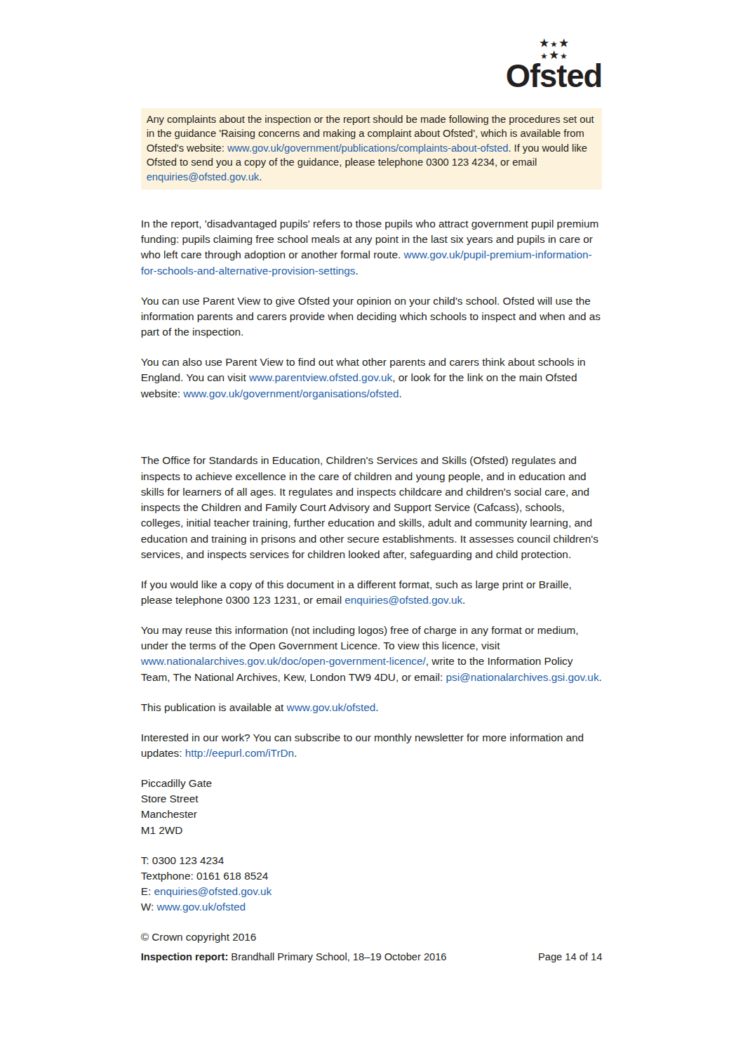★★★
★★★
Ofsted
Any complaints about the inspection or the report should be made following the procedures set out in the guidance 'Raising concerns and making a complaint about Ofsted', which is available from Ofsted's website: www.gov.uk/government/publications/complaints-about-ofsted. If you would like Ofsted to send you a copy of the guidance, please telephone 0300 123 4234, or email enquiries@ofsted.gov.uk.
In the report, 'disadvantaged pupils' refers to those pupils who attract government pupil premium funding: pupils claiming free school meals at any point in the last six years and pupils in care or who left care through adoption or another formal route. www.gov.uk/pupil-premium-information-for-schools-and-alternative-provision-settings.
You can use Parent View to give Ofsted your opinion on your child's school. Ofsted will use the information parents and carers provide when deciding which schools to inspect and when and as part of the inspection.
You can also use Parent View to find out what other parents and carers think about schools in England. You can visit www.parentview.ofsted.gov.uk, or look for the link on the main Ofsted website: www.gov.uk/government/organisations/ofsted.
The Office for Standards in Education, Children's Services and Skills (Ofsted) regulates and inspects to achieve excellence in the care of children and young people, and in education and skills for learners of all ages. It regulates and inspects childcare and children's social care, and inspects the Children and Family Court Advisory and Support Service (Cafcass), schools, colleges, initial teacher training, further education and skills, adult and community learning, and education and training in prisons and other secure establishments. It assesses council children's services, and inspects services for children looked after, safeguarding and child protection.
If you would like a copy of this document in a different format, such as large print or Braille, please telephone 0300 123 1231, or email enquiries@ofsted.gov.uk.
You may reuse this information (not including logos) free of charge in any format or medium, under the terms of the Open Government Licence. To view this licence, visit www.nationalarchives.gov.uk/doc/open-government-licence/, write to the Information Policy Team, The National Archives, Kew, London TW9 4DU, or email: psi@nationalarchives.gsi.gov.uk.
This publication is available at www.gov.uk/ofsted.
Interested in our work? You can subscribe to our monthly newsletter for more information and updates: http://eepurl.com/iTrDn.
Piccadilly Gate
Store Street
Manchester
M1 2WD
T: 0300 123 4234
Textphone: 0161 618 8524
E: enquiries@ofsted.gov.uk
W: www.gov.uk/ofsted
© Crown copyright 2016
Inspection report: Brandhall Primary School, 18–19 October 2016
Page 14 of 14